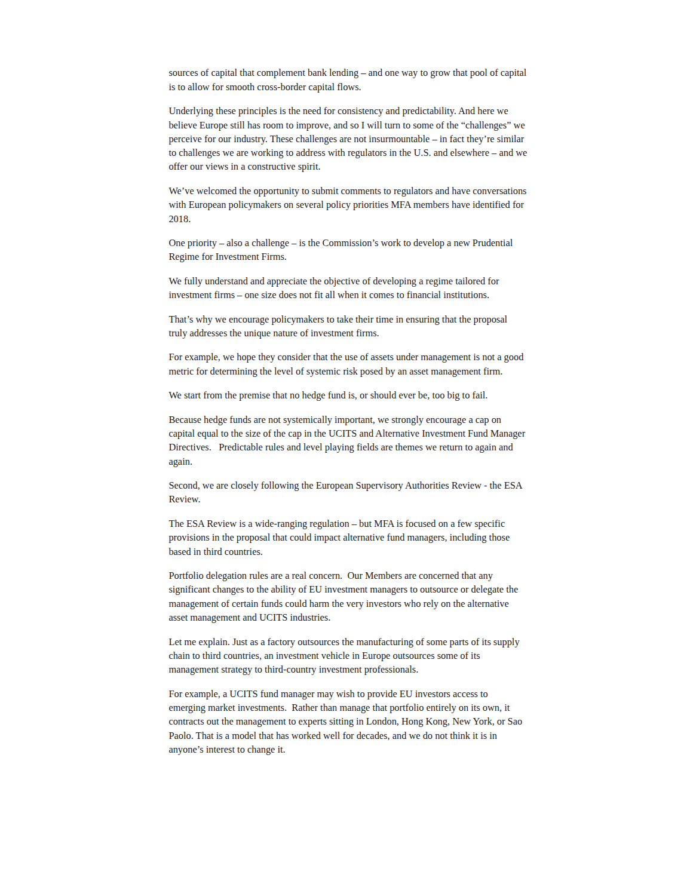sources of capital that complement bank lending – and one way to grow that pool of capital is to allow for smooth cross-border capital flows.
Underlying these principles is the need for consistency and predictability. And here we believe Europe still has room to improve, and so I will turn to some of the “challenges” we perceive for our industry. These challenges are not insurmountable – in fact they’re similar to challenges we are working to address with regulators in the U.S. and elsewhere – and we offer our views in a constructive spirit.
We’ve welcomed the opportunity to submit comments to regulators and have conversations with European policymakers on several policy priorities MFA members have identified for 2018.
One priority – also a challenge – is the Commission’s work to develop a new Prudential Regime for Investment Firms.
We fully understand and appreciate the objective of developing a regime tailored for investment firms – one size does not fit all when it comes to financial institutions.
That’s why we encourage policymakers to take their time in ensuring that the proposal truly addresses the unique nature of investment firms.
For example, we hope they consider that the use of assets under management is not a good metric for determining the level of systemic risk posed by an asset management firm.
We start from the premise that no hedge fund is, or should ever be, too big to fail.
Because hedge funds are not systemically important, we strongly encourage a cap on capital equal to the size of the cap in the UCITS and Alternative Investment Fund Manager Directives. Predictable rules and level playing fields are themes we return to again and again.
Second, we are closely following the European Supervisory Authorities Review - the ESA Review.
The ESA Review is a wide-ranging regulation – but MFA is focused on a few specific provisions in the proposal that could impact alternative fund managers, including those based in third countries.
Portfolio delegation rules are a real concern. Our Members are concerned that any significant changes to the ability of EU investment managers to outsource or delegate the management of certain funds could harm the very investors who rely on the alternative asset management and UCITS industries.
Let me explain. Just as a factory outsources the manufacturing of some parts of its supply chain to third countries, an investment vehicle in Europe outsources some of its management strategy to third-country investment professionals.
For example, a UCITS fund manager may wish to provide EU investors access to emerging market investments. Rather than manage that portfolio entirely on its own, it contracts out the management to experts sitting in London, Hong Kong, New York, or Sao Paolo. That is a model that has worked well for decades, and we do not think it is in anyone’s interest to change it.